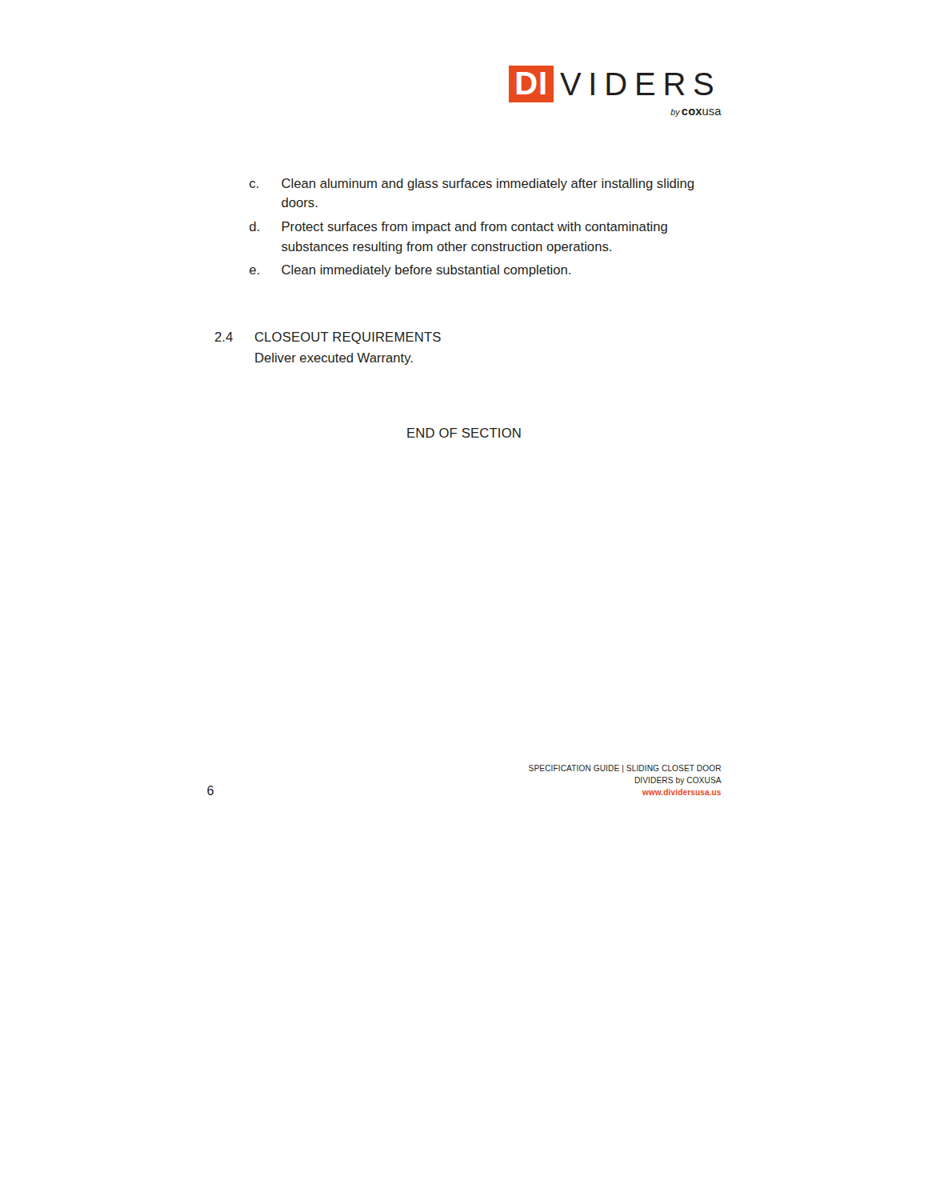DI VIDERS
by cox usa
c. Clean aluminum and glass surfaces immediately after installing sliding doors.
d. Protect surfaces from impact and from contact with contaminating substances resulting from other construction operations.
e. Clean immediately before substantial completion.
2.4 CLOSEOUT REQUIREMENTS
Deliver executed Warranty.
END OF SECTION
6
SPECIFICATION GUIDE | SLIDING CLOSET DOOR
DIVIDERS by COXUSA
www.dividersusa.us